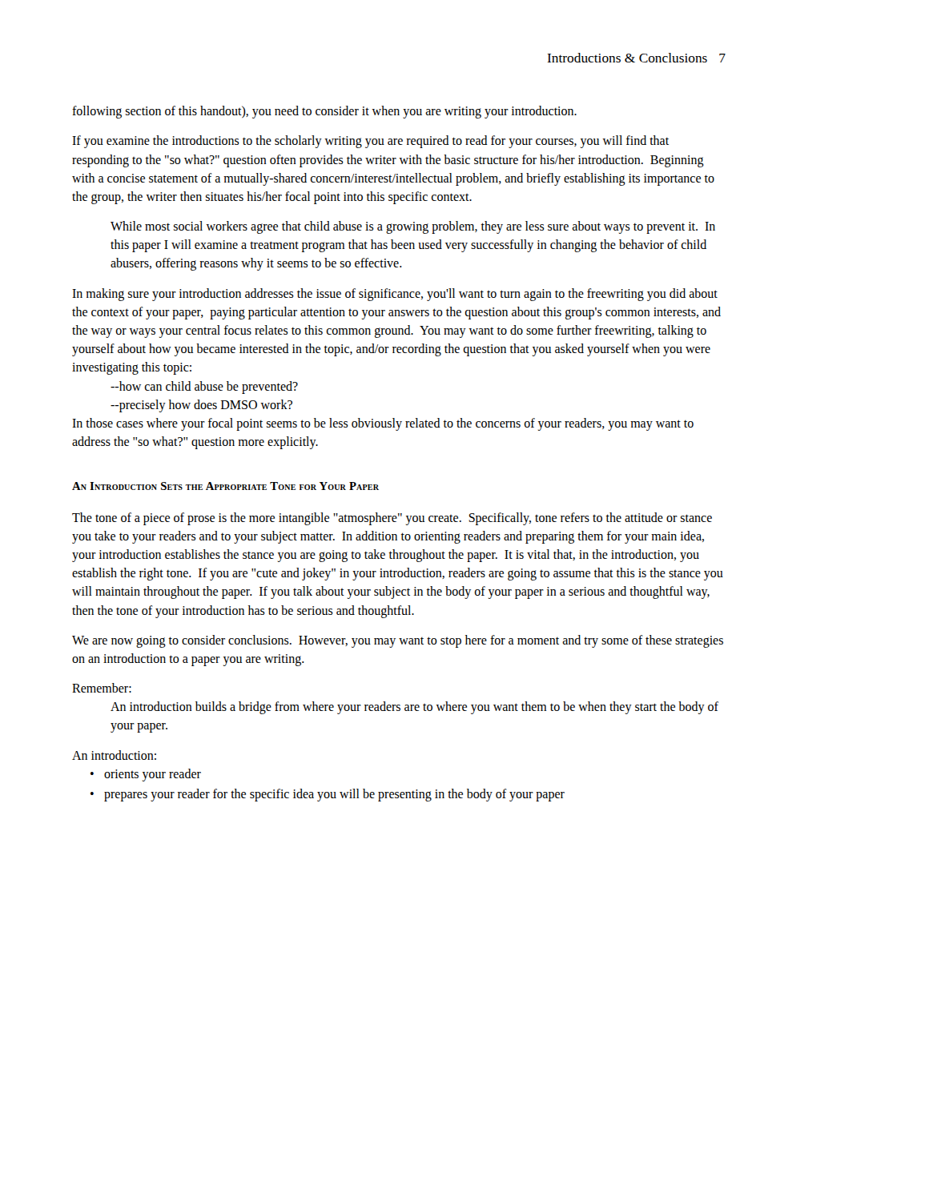Introductions & Conclusions7
following section of this handout), you need to consider it when you are writing your introduction.
If you examine the introductions to the scholarly writing you are required to read for your courses, you will find that responding to the "so what?" question often provides the writer with the basic structure for his/her introduction. Beginning with a concise statement of a mutually-shared concern/interest/intellectual problem, and briefly establishing its importance to the group, the writer then situates his/her focal point into this specific context.
While most social workers agree that child abuse is a growing problem, they are less sure about ways to prevent it. In this paper I will examine a treatment program that has been used very successfully in changing the behavior of child abusers, offering reasons why it seems to be so effective.
In making sure your introduction addresses the issue of significance, you'll want to turn again to the freewriting you did about the context of your paper, paying particular attention to your answers to the question about this group's common interests, and the way or ways your central focus relates to this common ground. You may want to do some further freewriting, talking to yourself about how you became interested in the topic, and/or recording the question that you asked yourself when you were investigating this topic:
--how can child abuse be prevented?
--precisely how does DMSO work?
In those cases where your focal point seems to be less obviously related to the concerns of your readers, you may want to address the "so what?" question more explicitly.
An Introduction Sets the Appropriate Tone for Your Paper
The tone of a piece of prose is the more intangible "atmosphere" you create. Specifically, tone refers to the attitude or stance you take to your readers and to your subject matter. In addition to orienting readers and preparing them for your main idea, your introduction establishes the stance you are going to take throughout the paper. It is vital that, in the introduction, you establish the right tone. If you are "cute and jokey" in your introduction, readers are going to assume that this is the stance you will maintain throughout the paper. If you talk about your subject in the body of your paper in a serious and thoughtful way, then the tone of your introduction has to be serious and thoughtful.
We are now going to consider conclusions. However, you may want to stop here for a moment and try some of these strategies on an introduction to a paper you are writing.
Remember:
An introduction builds a bridge from where your readers are to where you want them to be when they start the body of your paper.
An introduction:
orients your reader
prepares your reader for the specific idea you will be presenting in the body of your paper